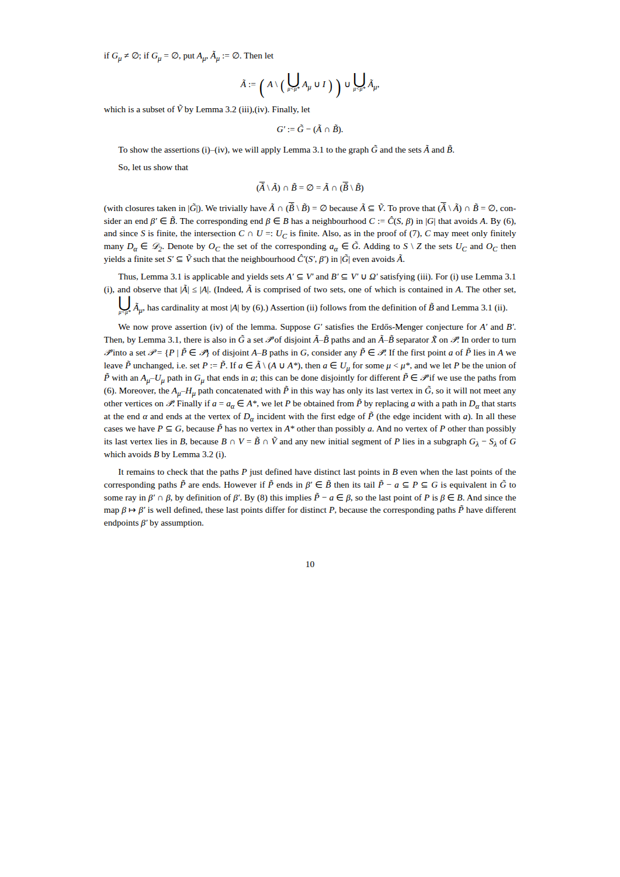if Gμ ≠ ∅; if Gμ = ∅, put Aμ, Ãμ := ∅. Then let
Ã := ( A \ ( ⋃μ<μ* Aμ ∪ I ) ) ∪ ⋃μ<μ* Ãμ,
which is a subset of Ṽ by Lemma 3.2 (iii),(iv). Finally, let
G′ := G̃ − (Ã ∩ B̃).
To show the assertions (i)–(iv), we will apply Lemma 3.1 to the graph G̃ and the sets Ã and B̃.
So, let us show that
(Ã \ Ã) ∩ B̃ = ∅ = Ã ∩ (B̃ \ B̃)
(with closures taken in |G̃|). We trivially have Ã ∩ (B̃ \ B̃) = ∅ because Ã ⊆ Ṽ. To prove that (Ã \ Ã) ∩ B̃ = ∅, consider an end β′ ∈ B̃. The corresponding end β ∈ B has a neighbourhood C := Ĉ(S, β) in |G| that avoids A. By (6), and since S is finite, the intersection C ∩ U =: UC is finite. Also, as in the proof of (7), C may meet only finitely many Dα ∈ 𝒟2. Denote by OC the set of the corresponding aα ∈ G̃. Adding to S \ Z the sets UC and OC then yields a finite set S′ ⊆ Ṽ such that the neighbourhood Ĉ′(S′, β′) in |G̃| even avoids Ã.
Thus, Lemma 3.1 is applicable and yields sets A′ ⊆ V′ and B′ ⊆ V′ ∪ Ω′ satisfying (iii). For (i) use Lemma 3.1 (i), and observe that |Ã| ≤ |A|. (Indeed, Ã is comprised of two sets, one of which is contained in A. The other set, ⋃μ<μ* Ãμ, has cardinality at most |A| by (6).) Assertion (ii) follows from the definition of B̃ and Lemma 3.1 (ii).
We now prove assertion (iv) of the lemma. Suppose G′ satisfies the Erdős-Menger conjecture for A′ and B′. Then, by Lemma 3.1, there is also in G̃ a set 𝒫̃ of disjoint Ã–B̃ paths and an Ã–B̃ separator X̃ on 𝒫̃. In order to turn 𝒫̃ into a set 𝒫 = {P | P̃ ∈ 𝒫̃} of disjoint A–B paths in G, consider any P̃ ∈ 𝒫̃. If the first point a of P̃ lies in A we leave P̃ unchanged, i.e. set P := P̃. If a ∈ Ã \ (A ∪ A*), then a ∈ Uμ for some μ < μ*, and we let P be the union of P̃ with an Aμ–Uμ path in Gμ that ends in a; this can be done disjointly for different P̃ ∈ 𝒫̃ if we use the paths from (6). Moreover, the Aμ–Hμ path concatenated with P̃ in this way has only its last vertex in G̃, so it will not meet any other vertices on 𝒫̃. Finally if a = aα ∈ A*, we let P be obtained from P̃ by replacing a with a path in Dα that starts at the end α and ends at the vertex of Dα incident with the first edge of P̃ (the edge incident with a). In all these cases we have P ⊆ G, because P̃ has no vertex in A* other than possibly a. And no vertex of P other than possibly its last vertex lies in B, because B ∩ V = B̃ ∩ Ṽ and any new initial segment of P lies in a subgraph Gλ − Sλ of G which avoids B by Lemma 3.2 (i).
It remains to check that the paths P just defined have distinct last points in B even when the last points of the corresponding paths P̃ are ends. However if P̃ ends in β′ ∈ B̃ then its tail P̃ − a ⊆ P ⊆ G is equivalent in G̃ to some ray in β′ ∩ β, by definition of β′. By (8) this implies P̃ − a ∈ β, so the last point of P is β ∈ B. And since the map β ↦ β′ is well defined, these last points differ for distinct P, because the corresponding paths P̃ have different endpoints β′ by assumption.
10